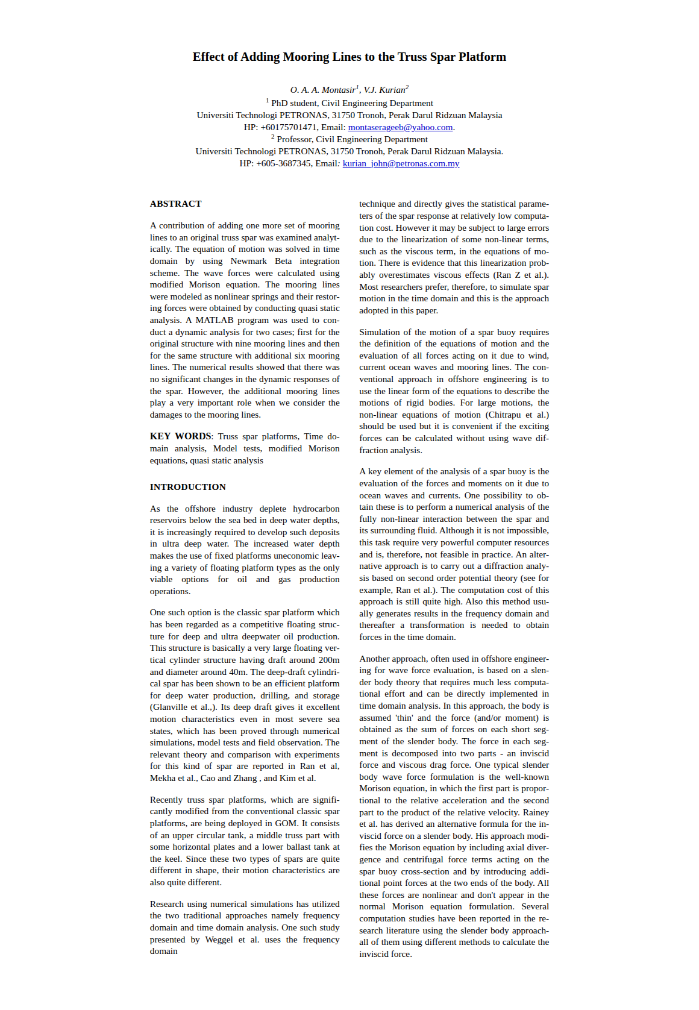Effect of Adding Mooring Lines to the Truss Spar Platform
O. A. A. Montasir1, V.J. Kurian2
1 PhD student, Civil Engineering Department
Universiti Technologi PETRONAS, 31750 Tronoh, Perak Darul Ridzuan Malaysia
HP: +60175701471, Email: montaserageeb@yahoo.com.
2 Professor, Civil Engineering Department
Universiti Technologi PETRONAS, 31750 Tronoh, Perak Darul Ridzuan Malaysia.
HP: +605-3687345, Email: kurian_john@petronas.com.my
ABSTRACT
A contribution of adding one more set of mooring lines to an original truss spar was examined analytically. The equation of motion was solved in time domain by using Newmark Beta integration scheme. The wave forces were calculated using modified Morison equation. The mooring lines were modeled as nonlinear springs and their restoring forces were obtained by conducting quasi static analysis. A MATLAB program was used to conduct a dynamic analysis for two cases; first for the original structure with nine mooring lines and then for the same structure with additional six mooring lines. The numerical results showed that there was no significant changes in the dynamic responses of the spar. However, the additional mooring lines play a very important role when we consider the damages to the mooring lines.
KEY WORDS: Truss spar platforms, Time domain analysis, Model tests, modified Morison equations, quasi static analysis
INTRODUCTION
As the offshore industry deplete hydrocarbon reservoirs below the sea bed in deep water depths, it is increasingly required to develop such deposits in ultra deep water. The increased water depth makes the use of fixed platforms uneconomic leaving a variety of floating platform types as the only viable options for oil and gas production operations.
One such option is the classic spar platform which has been regarded as a competitive floating structure for deep and ultra deepwater oil production. This structure is basically a very large floating vertical cylinder structure having draft around 200m and diameter around 40m. The deep-draft cylindrical spar has been shown to be an efficient platform for deep water production, drilling, and storage (Glanville et al.,). Its deep draft gives it excellent motion characteristics even in most severe sea states, which has been proved through numerical simulations, model tests and field observation. The relevant theory and comparison with experiments for this kind of spar are reported in Ran et al, Mekha et al., Cao and Zhang , and Kim et al.
Recently truss spar platforms, which are significantly modified from the conventional classic spar platforms, are being deployed in GOM. It consists of an upper circular tank, a middle truss part with some horizontal plates and a lower ballast tank at the keel. Since these two types of spars are quite different in shape, their motion characteristics are also quite different.
Research using numerical simulations has utilized the two traditional approaches namely frequency domain and time domain analysis. One such study presented by Weggel et al. uses the frequency domain
technique and directly gives the statistical parameters of the spar response at relatively low computation cost. However it may be subject to large errors due to the linearization of some non-linear terms, such as the viscous term, in the equations of motion. There is evidence that this linearization probably overestimates viscous effects (Ran Z et al.). Most researchers prefer, therefore, to simulate spar motion in the time domain and this is the approach adopted in this paper.
Simulation of the motion of a spar buoy requires the definition of the equations of motion and the evaluation of all forces acting on it due to wind, current ocean waves and mooring lines. The conventional approach in offshore engineering is to use the linear form of the equations to describe the motions of rigid bodies. For large motions, the non-linear equations of motion (Chitrapu et al.) should be used but it is convenient if the exciting forces can be calculated without using wave diffraction analysis.
A key element of the analysis of a spar buoy is the evaluation of the forces and moments on it due to ocean waves and currents. One possibility to obtain these is to perform a numerical analysis of the fully non-linear interaction between the spar and its surrounding fluid. Although it is not impossible, this task require very powerful computer resources and is, therefore, not feasible in practice. An alternative approach is to carry out a diffraction analysis based on second order potential theory (see for example, Ran et al.). The computation cost of this approach is still quite high. Also this method usually generates results in the frequency domain and thereafter a transformation is needed to obtain forces in the time domain.
Another approach, often used in offshore engineering for wave force evaluation, is based on a slender body theory that requires much less computational effort and can be directly implemented in time domain analysis. In this approach, the body is assumed 'thin' and the force (and/or moment) is obtained as the sum of forces on each short segment of the slender body. The force in each segment is decomposed into two parts - an inviscid force and viscous drag force. One typical slender body wave force formulation is the well-known Morison equation, in which the first part is proportional to the relative acceleration and the second part to the product of the relative velocity. Rainey et al. has derived an alternative formula for the inviscid force on a slender body. His approach modifies the Morison equation by including axial divergence and centrifugal force terms acting on the spar buoy cross-section and by introducing additional point forces at the two ends of the body. All these forces are nonlinear and don't appear in the normal Morison equation formulation. Several computation studies have been reported in the research literature using the slender body approach-all of them using different methods to calculate the inviscid force.